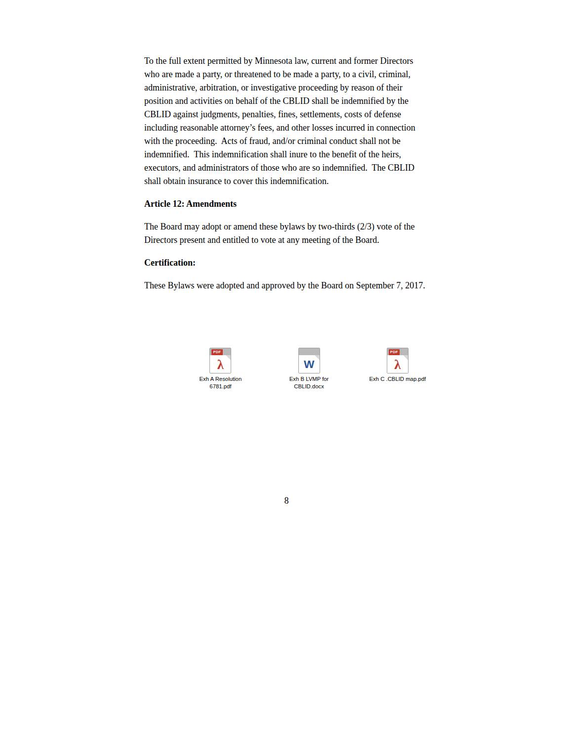To the full extent permitted by Minnesota law, current and former Directors who are made a party, or threatened to be made a party, to a civil, criminal, administrative, arbitration, or investigative proceeding by reason of their position and activities on behalf of the CBLID shall be indemnified by the CBLID against judgments, penalties, fines, settlements, costs of defense including reasonable attorney’s fees, and other losses incurred in connection with the proceeding. Acts of fraud, and/or criminal conduct shall not be indemnified. This indemnification shall inure to the benefit of the heirs, executors, and administrators of those who are so indemnified. The CBLID shall obtain insurance to cover this indemnification.
Article 12: Amendments
The Board may adopt or amend these bylaws by two-thirds (2/3) vote of the Directors present and entitled to vote at any meeting of the Board.
Certification:
These Bylaws were adopted and approved by the Board on September 7, 2017.
PDF
‎λ
Exh A Resolution 6781.pdf
W
Exh B LVMP for CBLID.docx
PDF
‎λ
Exh C .CBLID map.pdf
8